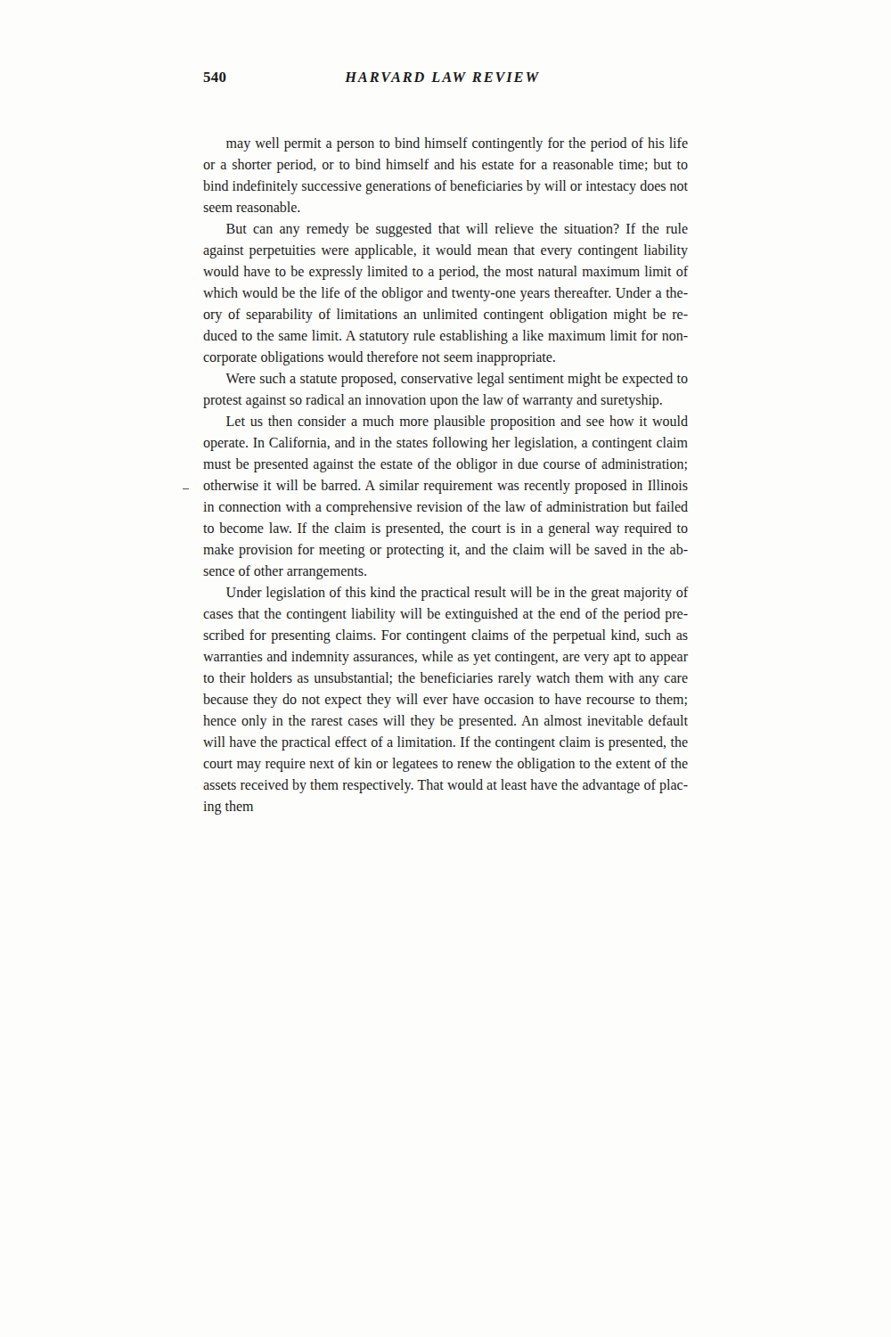540
Harvard Law Review
may well permit a person to bind himself contingently for the period of his life or a shorter period, or to bind himself and his estate for a reasonable time; but to bind indefinitely successive generations of beneficiaries by will or intestacy does not seem reasonable.
But can any remedy be suggested that will relieve the situation? If the rule against perpetuities were applicable, it would mean that every contingent liability would have to be expressly limited to a period, the most natural maximum limit of which would be the life of the obligor and twenty-one years thereafter. Under a theory of separability of limitations an unlimited contingent obligation might be reduced to the same limit. A statutory rule establishing a like maximum limit for noncorporate obligations would therefore not seem inappropriate.
Were such a statute proposed, conservative legal sentiment might be expected to protest against so radical an innovation upon the law of warranty and suretyship.
Let us then consider a much more plausible proposition and see how it would operate. In California, and in the states following her legislation, a contingent claim must be presented against the estate of the obligor in due course of administration; otherwise it will be barred. A similar requirement was recently proposed in Illinois in connection with a comprehensive revision of the law of administration but failed to become law. If the claim is presented, the court is in a general way required to make provision for meeting or protecting it, and the claim will be saved in the absence of other arrangements.
Under legislation of this kind the practical result will be in the great majority of cases that the contingent liability will be extinguished at the end of the period prescribed for presenting claims. For contingent claims of the perpetual kind, such as warranties and indemnity assurances, while as yet contingent, are very apt to appear to their holders as unsubstantial; the beneficiaries rarely watch them with any care because they do not expect they will ever have occasion to have recourse to them; hence only in the rarest cases will they be presented. An almost inevitable default will have the practical effect of a limitation. If the contingent claim is presented, the court may require next of kin or legatees to renew the obligation to the extent of the assets received by them respectively. That would at least have the advantage of placing them